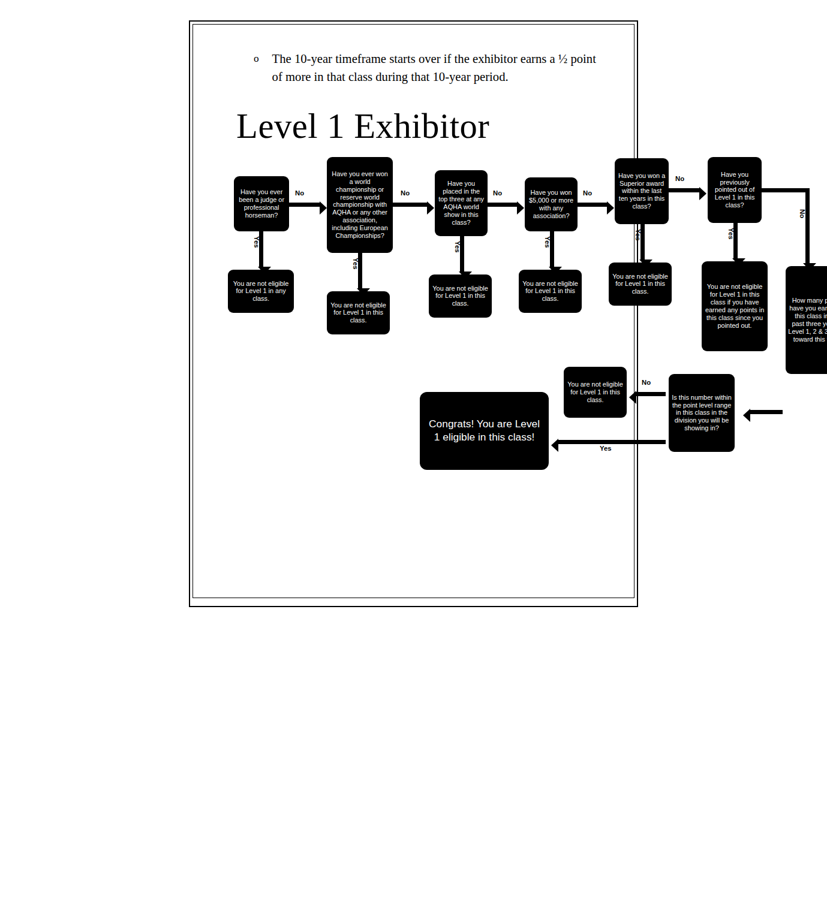o
The 10-year timeframe starts over if the exhibitor earns a ½ point of more in that class during that 10-year period.
Level 1 Exhibitor
Have you ever been a judge or professional horseman?
Have you ever won a world championship or reserve world championship with AQHA or any other association, including European Championships?
Have you placed in the top three at any AQHA world show in this class?
Have you won $5,000 or more with any association?
Have you won a Superior award within the last ten years in this class?
Have you previously pointed out of Level 1 in this class?
No
No
No
No
No
No
Yes
Yes
Yes
Yes
Yes
Yes
You are not eligible for Level 1 in any class.
You are not eligible for Level 1 in this class.
You are not eligible for Level 1 in this class.
You are not eligible for Level 1 in this class.
You are not eligible for Level 1 in this class.
You are not eligible for Level 1 in this class if you have earned any points in this class since you pointed out.
How many points have you earned in this class in the past three years? Level 1, 2 & 3 count toward this total.
Is this number within the point level range in this class in the division you will be showing in?
No
You are not eligible for Level 1 in this class.
Yes
Congrats! You are Level 1 eligible in this class!